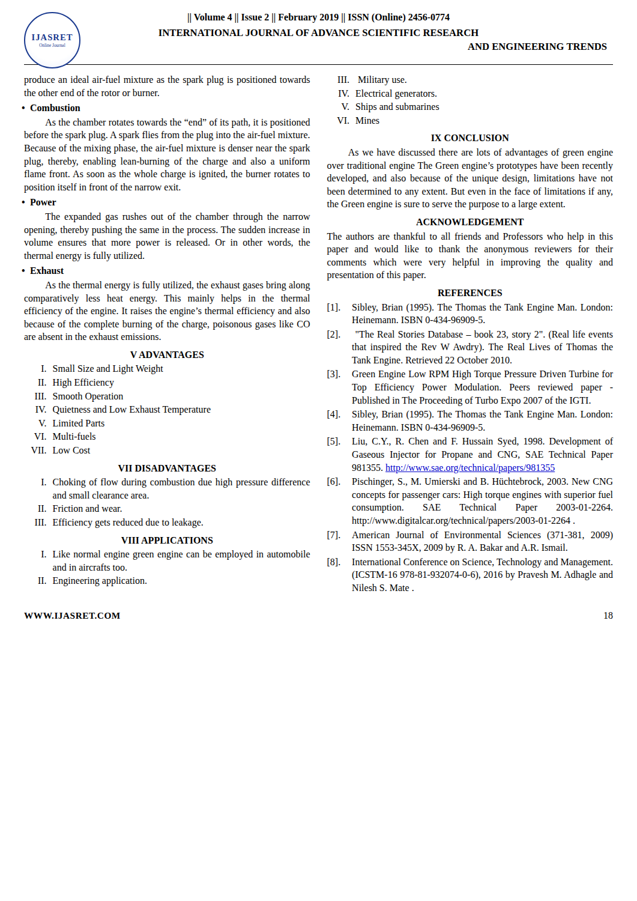IJASRET
Online Journal
|| Volume 4 || Issue 2 || February 2019 || ISSN (Online) 2456-0774
INTERNATIONAL JOURNAL OF ADVANCE SCIENTIFIC RESEARCH AND ENGINEERING TRENDS
produce an ideal air-fuel mixture as the spark plug is positioned towards the other end of the rotor or burner.
Combustion
As the chamber rotates towards the “end” of its path, it is positioned before the spark plug. A spark flies from the plug into the air-fuel mixture. Because of the mixing phase, the air-fuel mixture is denser near the spark plug, thereby, enabling lean-burning of the charge and also a uniform flame front. As soon as the whole charge is ignited, the burner rotates to position itself in front of the narrow exit.
Power
The expanded gas rushes out of the chamber through the narrow opening, thereby pushing the same in the process. The sudden increase in volume ensures that more power is released. Or in other words, the thermal energy is fully utilized.
Exhaust
As the thermal energy is fully utilized, the exhaust gases bring along comparatively less heat energy. This mainly helps in the thermal efficiency of the engine. It raises the engine’s thermal efficiency and also because of the complete burning of the charge, poisonous gases like CO are absent in the exhaust emissions.
V ADVANTAGES
Small Size and Light Weight
High Efficiency
Smooth Operation
Quietness and Low Exhaust Temperature
Limited Parts
Multi-fuels
Low Cost
VII DISADVANTAGES
Choking of flow during combustion due high pressure difference and small clearance area.
Friction and wear.
Efficiency gets reduced due to leakage.
VIII APPLICATIONS
Like normal engine green engine can be employed in automobile and in aircrafts too.
Engineering application.
Military use.
Electrical generators.
Ships and submarines
Mines
IX CONCLUSION
As we have discussed there are lots of advantages of green engine over traditional engine The Green engine’s prototypes have been recently developed, and also because of the unique design, limitations have not been determined to any extent. But even in the face of limitations if any, the Green engine is sure to serve the purpose to a large extent.
ACKNOWLEDGEMENT
The authors are thankful to all friends and Professors who help in this paper and would like to thank the anonymous reviewers for their comments which were very helpful in improving the quality and presentation of this paper.
REFERENCES
Sibley, Brian (1995). The Thomas the Tank Engine Man. London: Heinemann. ISBN 0-434-96909-5.
"The Real Stories Database – book 23, story 2". (Real life events that inspired the Rev W Awdry). The Real Lives of Thomas the Tank Engine. Retrieved 22 October 2010.
Green Engine Low RPM High Torque Pressure Driven Turbine for Top Efficiency Power Modulation. Peers reviewed paper - Published in The Proceeding of Turbo Expo 2007 of the IGTI.
Sibley, Brian (1995). The Thomas the Tank Engine Man. London: Heinemann. ISBN 0-434-96909-5.
Liu, C.Y., R. Chen and F. Hussain Syed, 1998. Development of Gaseous Injector for Propane and CNG, SAE Technical Paper 981355. http://www.sae.org/technical/papers/981355
Pischinger, S., M. Umierski and B. Hüchtebrock, 2003. New CNG concepts for passenger cars: High torque engines with superior fuel consumption. SAE Technical Paper 2003-01-2264. http://www.digitalcar.org/technical/papers/2003-01-2264 .
American Journal of Environmental Sciences (371-381, 2009) ISSN 1553-345X, 2009 by R. A. Bakar and A.R. Ismail.
International Conference on Science, Technology and Management.(ICSTM-16 978-81-932074-0-6), 2016 by Pravesh M. Adhagle and Nilesh S. Mate .
WWW.IJASRET.COM 18